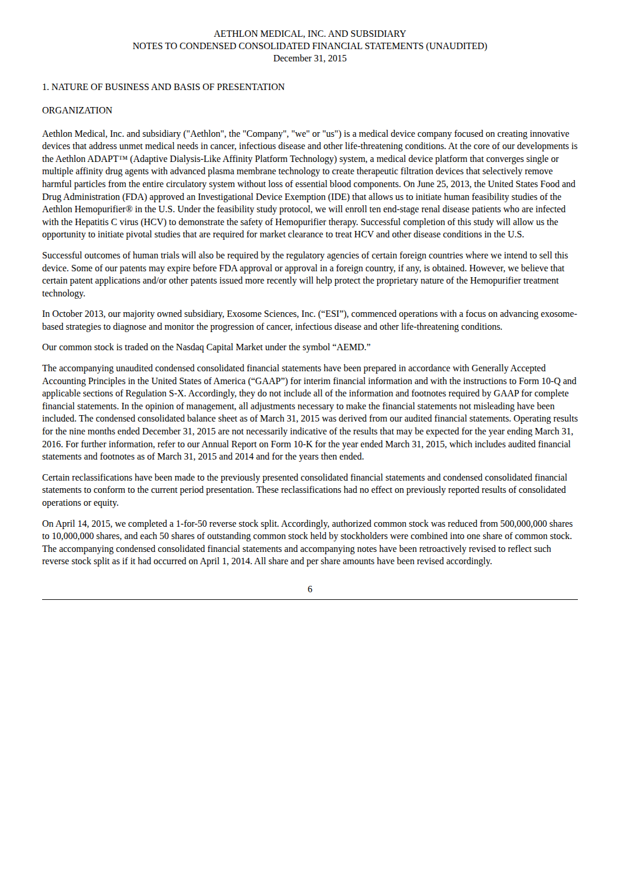AETHLON MEDICAL, INC. AND SUBSIDIARY
NOTES TO CONDENSED CONSOLIDATED FINANCIAL STATEMENTS (UNAUDITED)
December 31, 2015
1. NATURE OF BUSINESS AND BASIS OF PRESENTATION
ORGANIZATION
Aethlon Medical, Inc. and subsidiary ("Aethlon", the "Company", "we" or "us") is a medical device company focused on creating innovative devices that address unmet medical needs in cancer, infectious disease and other life-threatening conditions. At the core of our developments is the Aethlon ADAPT™ (Adaptive Dialysis-Like Affinity Platform Technology) system, a medical device platform that converges single or multiple affinity drug agents with advanced plasma membrane technology to create therapeutic filtration devices that selectively remove harmful particles from the entire circulatory system without loss of essential blood components. On June 25, 2013, the United States Food and Drug Administration (FDA) approved an Investigational Device Exemption (IDE) that allows us to initiate human feasibility studies of the Aethlon Hemopurifier® in the U.S. Under the feasibility study protocol, we will enroll ten end-stage renal disease patients who are infected with the Hepatitis C virus (HCV) to demonstrate the safety of Hemopurifier therapy. Successful completion of this study will allow us the opportunity to initiate pivotal studies that are required for market clearance to treat HCV and other disease conditions in the U.S.
Successful outcomes of human trials will also be required by the regulatory agencies of certain foreign countries where we intend to sell this device. Some of our patents may expire before FDA approval or approval in a foreign country, if any, is obtained. However, we believe that certain patent applications and/or other patents issued more recently will help protect the proprietary nature of the Hemopurifier treatment technology.
In October 2013, our majority owned subsidiary, Exosome Sciences, Inc. (“ESI”), commenced operations with a focus on advancing exosome-based strategies to diagnose and monitor the progression of cancer, infectious disease and other life-threatening conditions.
Our common stock is traded on the Nasdaq Capital Market under the symbol “AEMD.”
The accompanying unaudited condensed consolidated financial statements have been prepared in accordance with Generally Accepted Accounting Principles in the United States of America (“GAAP”) for interim financial information and with the instructions to Form 10-Q and applicable sections of Regulation S-X. Accordingly, they do not include all of the information and footnotes required by GAAP for complete financial statements. In the opinion of management, all adjustments necessary to make the financial statements not misleading have been included. The condensed consolidated balance sheet as of March 31, 2015 was derived from our audited financial statements. Operating results for the nine months ended December 31, 2015 are not necessarily indicative of the results that may be expected for the year ending March 31, 2016. For further information, refer to our Annual Report on Form 10-K for the year ended March 31, 2015, which includes audited financial statements and footnotes as of March 31, 2015 and 2014 and for the years then ended.
Certain reclassifications have been made to the previously presented consolidated financial statements and condensed consolidated financial statements to conform to the current period presentation. These reclassifications had no effect on previously reported results of consolidated operations or equity.
On April 14, 2015, we completed a 1-for-50 reverse stock split. Accordingly, authorized common stock was reduced from 500,000,000 shares to 10,000,000 shares, and each 50 shares of outstanding common stock held by stockholders were combined into one share of common stock. The accompanying condensed consolidated financial statements and accompanying notes have been retroactively revised to reflect such reverse stock split as if it had occurred on April 1, 2014. All share and per share amounts have been revised accordingly.
6